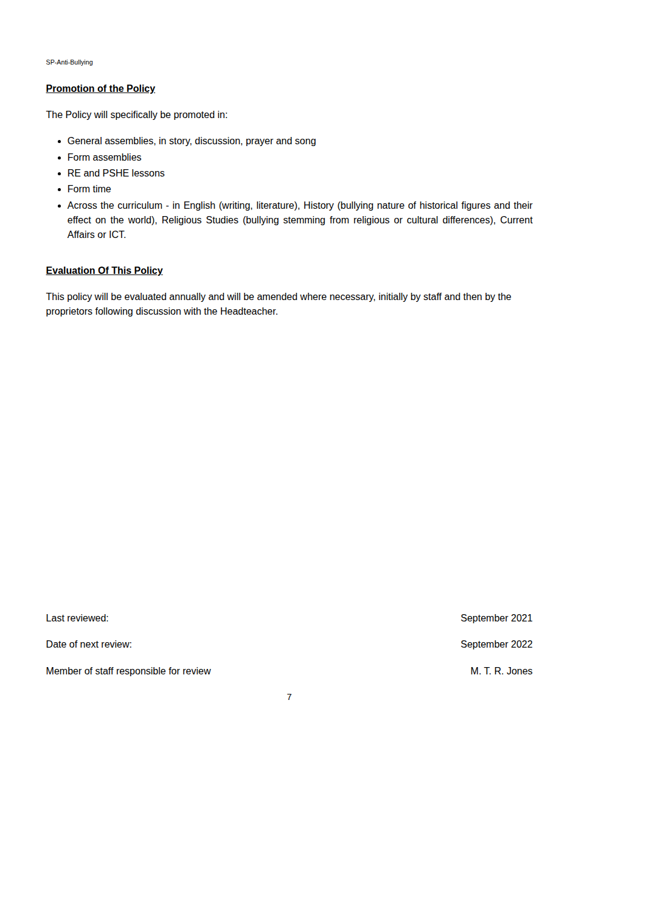SP-Anti-Bullying
Promotion of the Policy
The Policy will specifically be promoted in:
General assemblies, in story, discussion, prayer and song
Form assemblies
RE and PSHE lessons
Form time
Across the curriculum - in English (writing, literature), History (bullying nature of historical figures and their effect on the world), Religious Studies (bullying stemming from religious or cultural differences), Current Affairs or ICT.
Evaluation Of This Policy
This policy will be evaluated annually and will be amended where necessary, initially by staff and then by the proprietors following discussion with the Headteacher.
Last reviewed: September 2021
Date of next review: September 2022
Member of staff responsible for review M. T. R. Jones
7